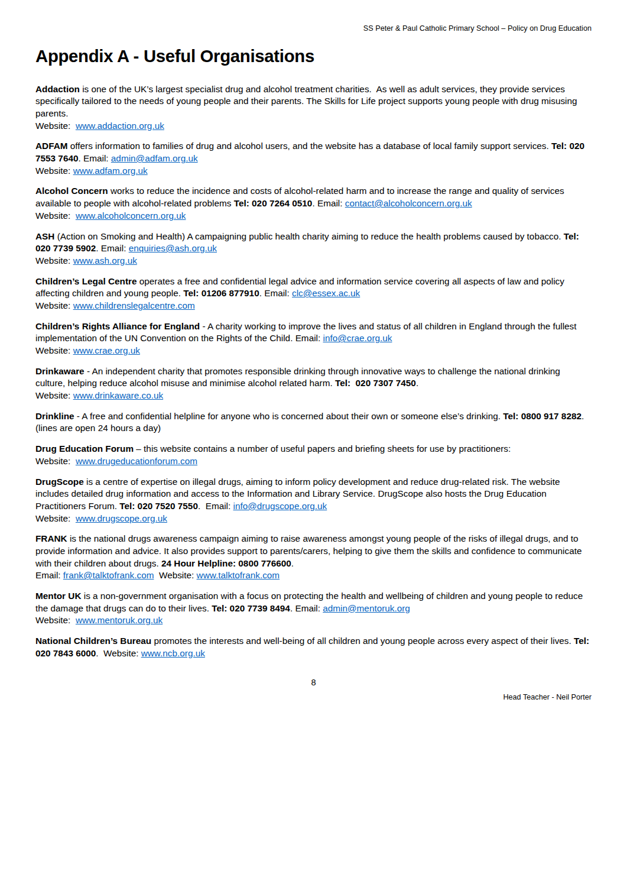SS Peter & Paul Catholic Primary School – Policy on Drug Education
Appendix A - Useful Organisations
Addaction is one of the UK’s largest specialist drug and alcohol treatment charities. As well as adult services, they provide services specifically tailored to the needs of young people and their parents. The Skills for Life project supports young people with drug misusing parents.
Website: www.addaction.org.uk
ADFAM offers information to families of drug and alcohol users, and the website has a database of local family support services. Tel: 020 7553 7640. Email: admin@adfam.org.uk
Website: www.adfam.org.uk
Alcohol Concern works to reduce the incidence and costs of alcohol-related harm and to increase the range and quality of services available to people with alcohol-related problems Tel: 020 7264 0510. Email: contact@alcoholconcern.org.uk
Website: www.alcoholconcern.org.uk
ASH (Action on Smoking and Health) A campaigning public health charity aiming to reduce the health problems caused by tobacco. Tel: 020 7739 5902. Email: enquiries@ash.org.uk
Website: www.ash.org.uk
Children’s Legal Centre operates a free and confidential legal advice and information service covering all aspects of law and policy affecting children and young people. Tel: 01206 877910. Email: clc@essex.ac.uk
Website: www.childrenslegalcentre.com
Children’s Rights Alliance for England - A charity working to improve the lives and status of all children in England through the fullest implementation of the UN Convention on the Rights of the Child. Email: info@crae.org.uk
Website: www.crae.org.uk
Drinkaware - An independent charity that promotes responsible drinking through innovative ways to challenge the national drinking culture, helping reduce alcohol misuse and minimise alcohol related harm. Tel: 020 7307 7450.
Website: www.drinkaware.co.uk
Drinkline - A free and confidential helpline for anyone who is concerned about their own or someone else’s drinking. Tel: 0800 917 8282. (lines are open 24 hours a day)
Drug Education Forum – this website contains a number of useful papers and briefing sheets for use by practitioners:
Website: www.drugeducationforum.com
DrugScope is a centre of expertise on illegal drugs, aiming to inform policy development and reduce drug-related risk. The website includes detailed drug information and access to the Information and Library Service. DrugScope also hosts the Drug Education Practitioners Forum. Tel: 020 7520 7550. Email: info@drugscope.org.uk
Website: www.drugscope.org.uk
FRANK is the national drugs awareness campaign aiming to raise awareness amongst young people of the risks of illegal drugs, and to provide information and advice. It also provides support to parents/carers, helping to give them the skills and confidence to communicate with their children about drugs. 24 Hour Helpline: 0800 776600.
Email: frank@talktofrank.com Website: www.talktofrank.com
Mentor UK is a non-government organisation with a focus on protecting the health and wellbeing of children and young people to reduce the damage that drugs can do to their lives. Tel: 020 7739 8494. Email: admin@mentoruk.org
Website: www.mentoruk.org.uk
National Children’s Bureau promotes the interests and well-being of all children and young people across every aspect of their lives. Tel: 020 7843 6000. Website: www.ncb.org.uk
8
Head Teacher - Neil Porter